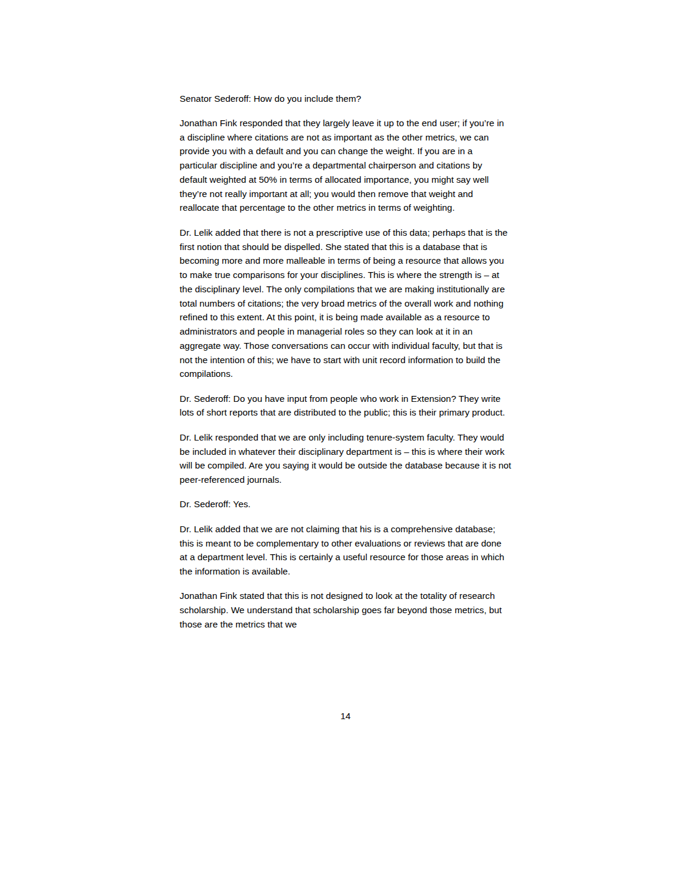Senator Sederoff: How do you include them?
Jonathan Fink responded that they largely leave it up to the end user; if you’re in a discipline where citations are not as important as the other metrics, we can provide you with a default and you can change the weight. If you are in a particular discipline and you’re a departmental chairperson and citations by default weighted at 50% in terms of allocated importance, you might say well they’re not really important at all; you would then remove that weight and reallocate that percentage to the other metrics in terms of weighting.
Dr. Lelik added that there is not a prescriptive use of this data; perhaps that is the first notion that should be dispelled. She stated that this is a database that is becoming more and more malleable in terms of being a resource that allows you to make true comparisons for your disciplines. This is where the strength is – at the disciplinary level. The only compilations that we are making institutionally are total numbers of citations; the very broad metrics of the overall work and nothing refined to this extent. At this point, it is being made available as a resource to administrators and people in managerial roles so they can look at it in an aggregate way. Those conversations can occur with individual faculty, but that is not the intention of this; we have to start with unit record information to build the compilations.
Dr. Sederoff: Do you have input from people who work in Extension? They write lots of short reports that are distributed to the public; this is their primary product.
Dr. Lelik responded that we are only including tenure-system faculty. They would be included in whatever their disciplinary department is – this is where their work will be compiled. Are you saying it would be outside the database because it is not peer-referenced journals.
Dr. Sederoff: Yes.
Dr. Lelik added that we are not claiming that his is a comprehensive database; this is meant to be complementary to other evaluations or reviews that are done at a department level. This is certainly a useful resource for those areas in which the information is available.
Jonathan Fink stated that this is not designed to look at the totality of research scholarship. We understand that scholarship goes far beyond those metrics, but those are the metrics that we
14